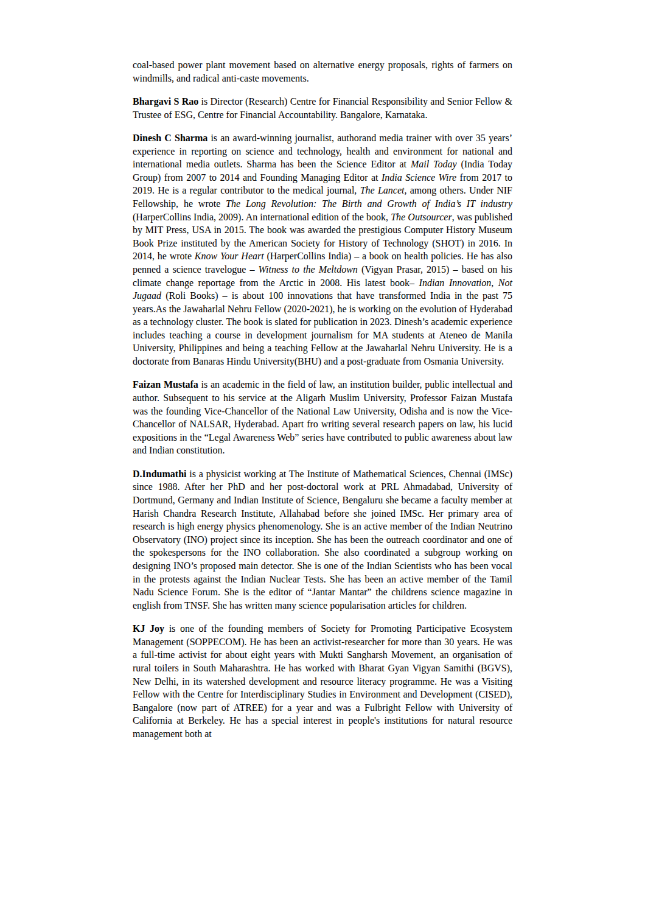coal-based power plant movement based on alternative energy proposals, rights of farmers on windmills, and radical anti-caste movements.
Bhargavi S Rao is Director (Research) Centre for Financial Responsibility and Senior Fellow & Trustee of ESG, Centre for Financial Accountability. Bangalore, Karnataka.
Dinesh C Sharma is an award-winning journalist, authorand media trainer with over 35 years’ experience in reporting on science and technology, health and environment for national and international media outlets. Sharma has been the Science Editor at Mail Today (India Today Group) from 2007 to 2014 and Founding Managing Editor at India Science Wire from 2017 to 2019. He is a regular contributor to the medical journal, The Lancet, among others. Under NIF Fellowship, he wrote The Long Revolution: The Birth and Growth of India’s IT industry (HarperCollins India, 2009). An international edition of the book, The Outsourcer, was published by MIT Press, USA in 2015. The book was awarded the prestigious Computer History Museum Book Prize instituted by the American Society for History of Technology (SHOT) in 2016. In 2014, he wrote Know Your Heart (HarperCollins India) – a book on health policies. He has also penned a science travelogue – Witness to the Meltdown (Vigyan Prasar, 2015) – based on his climate change reportage from the Arctic in 2008. His latest book– Indian Innovation, Not Jugaad (Roli Books) – is about 100 innovations that have transformed India in the past 75 years.As the Jawaharlal Nehru Fellow (2020-2021), he is working on the evolution of Hyderabad as a technology cluster. The book is slated for publication in 2023. Dinesh’s academic experience includes teaching a course in development journalism for MA students at Ateneo de Manila University, Philippines and being a teaching Fellow at the Jawaharlal Nehru University. He is a doctorate from Banaras Hindu University(BHU) and a post-graduate from Osmania University.
Faizan Mustafa is an academic in the field of law, an institution builder, public intellectual and author. Subsequent to his service at the Aligarh Muslim University, Professor Faizan Mustafa was the founding Vice-Chancellor of the National Law University, Odisha and is now the Vice-Chancellor of NALSAR, Hyderabad. Apart fro writing several research papers on law, his lucid expositions in the “Legal Awareness Web” series have contributed to public awareness about law and Indian constitution.
D.Indumathi is a physicist working at The Institute of Mathematical Sciences, Chennai (IMSc) since 1988. After her PhD and her post-doctoral work at PRL Ahmadabad, University of Dortmund, Germany and Indian Institute of Science, Bengaluru she became a faculty member at Harish Chandra Research Institute, Allahabad before she joined IMSc. Her primary area of research is high energy physics phenomenology. She is an active member of the Indian Neutrino Observatory (INO) project since its inception. She has been the outreach coordinator and one of the spokespersons for the INO collaboration. She also coordinated a subgroup working on designing INO’s proposed main detector. She is one of the Indian Scientists who has been vocal in the protests against the Indian Nuclear Tests. She has been an active member of the Tamil Nadu Science Forum. She is the editor of “Jantar Mantar” the childrens science magazine in english from TNSF. She has written many science popularisation articles for children.
KJ Joy is one of the founding members of Society for Promoting Participative Ecosystem Management (SOPPECOM). He has been an activist-researcher for more than 30 years. He was a full-time activist for about eight years with Mukti Sangharsh Movement, an organisation of rural toilers in South Maharashtra. He has worked with Bharat Gyan Vigyan Samithi (BGVS), New Delhi, in its watershed development and resource literacy programme. He was a Visiting Fellow with the Centre for Interdisciplinary Studies in Environment and Development (CISED), Bangalore (now part of ATREE) for a year and was a Fulbright Fellow with University of California at Berkeley. He has a special interest in people's institutions for natural resource management both at